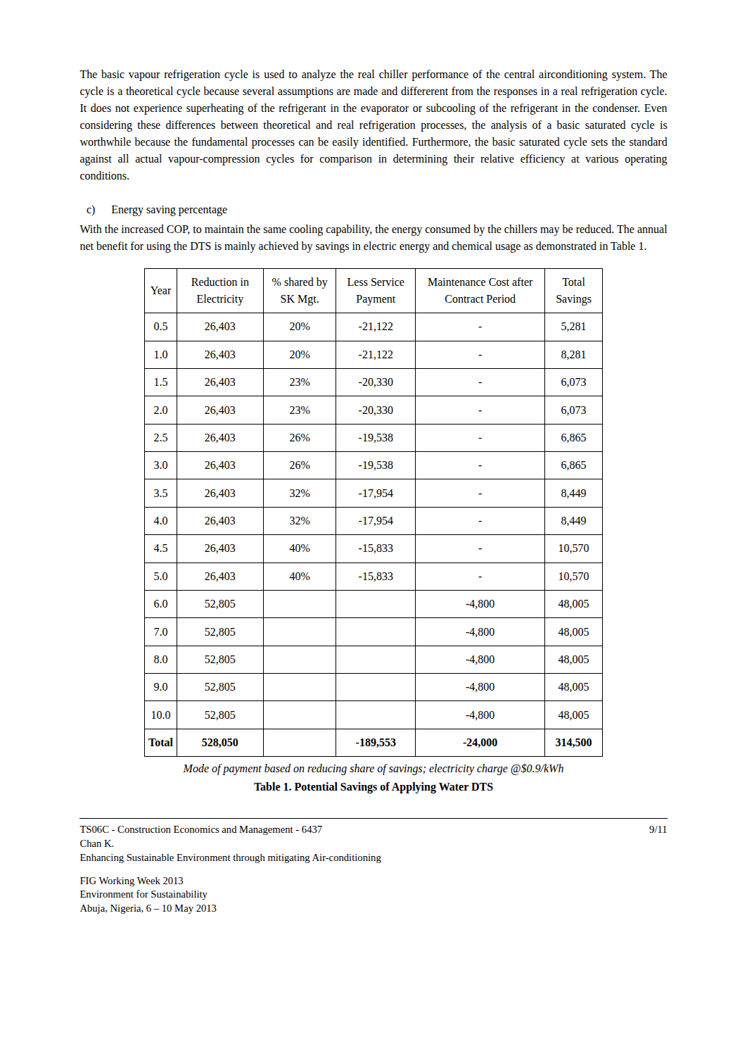The basic vapour refrigeration cycle is used to analyze the real chiller performance of the central airconditioning system. The cycle is a theoretical cycle because several assumptions are made and differerent from the responses in a real refrigeration cycle. It does not experience superheating of the refrigerant in the evaporator or subcooling of the refrigerant in the condenser. Even considering these differences between theoretical and real refrigeration processes, the analysis of a basic saturated cycle is worthwhile because the fundamental processes can be easily identified. Furthermore, the basic saturated cycle sets the standard against all actual vapour-compression cycles for comparison in determining their relative efficiency at various operating conditions.
c) Energy saving percentage
With the increased COP, to maintain the same cooling capability, the energy consumed by the chillers may be reduced. The annual net benefit for using the DTS is mainly achieved by savings in electric energy and chemical usage as demonstrated in Table 1.
| Year | Reduction in Electricity | % shared by SK Mgt. | Less Service Payment | Maintenance Cost after Contract Period | Total Savings |
| --- | --- | --- | --- | --- | --- |
| 0.5 | 26,403 | 20% | -21,122 | - | 5,281 |
| 1.0 | 26,403 | 20% | -21,122 | - | 8,281 |
| 1.5 | 26,403 | 23% | -20,330 | - | 6,073 |
| 2.0 | 26,403 | 23% | -20,330 | - | 6,073 |
| 2.5 | 26,403 | 26% | -19,538 | - | 6,865 |
| 3.0 | 26,403 | 26% | -19,538 | - | 6,865 |
| 3.5 | 26,403 | 32% | -17,954 | - | 8,449 |
| 4.0 | 26,403 | 32% | -17,954 | - | 8,449 |
| 4.5 | 26,403 | 40% | -15,833 | - | 10,570 |
| 5.0 | 26,403 | 40% | -15,833 | - | 10,570 |
| 6.0 | 52,805 | | | -4,800 | 48,005 |
| 7.0 | 52,805 | | | -4,800 | 48,005 |
| 8.0 | 52,805 | | | -4,800 | 48,005 |
| 9.0 | 52,805 | | | -4,800 | 48,005 |
| 10.0 | 52,805 | | | -4,800 | 48,005 |
| Total | 528,050 | | -189,553 | -24,000 | 314,500 |
Mode of payment based on reducing share of savings; electricity charge @$0.9/kWh
Table 1. Potential Savings of Applying Water DTS
9/11
TS06C - Construction Economics and Management - 6437
Chan K.
Enhancing Sustainable Environment through mitigating Air-conditioning
FIG Working Week 2013
Environment for Sustainability
Abuja, Nigeria, 6 – 10 May 2013